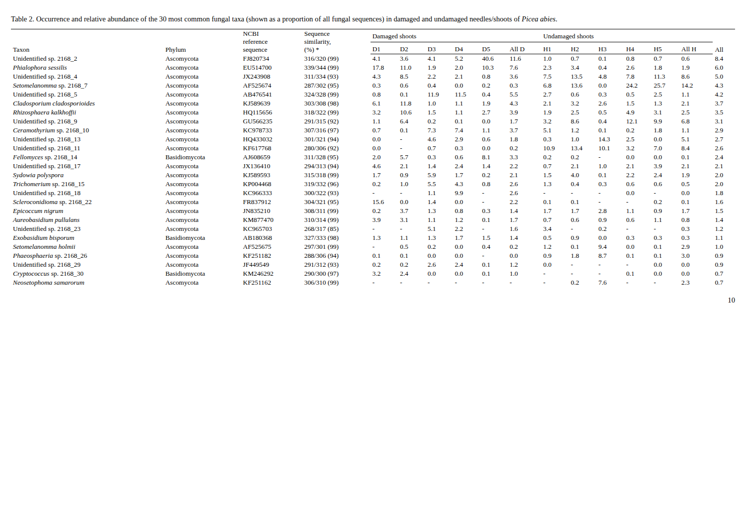Table 2. Occurrence and relative abundance of the 30 most common fungal taxa (shown as a proportion of all fungal sequences) in damaged and undamaged needles/shoots of Picea abies .
| Taxon | Phylum | NCBI reference sequence | Sequence similarity, (%) * | Damaged shoots | Undamaged shoots | All |
| --- | --- | --- | --- | --- | --- | --- |
| D1 | D2 | D3 | D4 | D5 | All D | H1 | H2 | H3 | H4 | H5 | All H |
| Unidentified sp. 2168_2 | Ascomycota | FJ820734 | 316/320 (99) | 4.1 | 3.6 | 4.1 | 5.2 | 40.6 | 11.6 | 1.0 | 0.7 | 0.1 | 0.8 | 0.7 | 0.6 | 8.4 |
| Phialophora sessilis | Ascomycota | EU514700 | 339/344 (99) | 17.8 | 11.0 | 1.9 | 2.0 | 10.3 | 7.6 | 2.3 | 3.4 | 0.4 | 2.6 | 1.8 | 1.9 | 6.0 |
| Unidentified sp. 2168_4 | Ascomycota | JX243908 | 311/334 (93) | 4.3 | 8.5 | 2.2 | 2.1 | 0.8 | 3.6 | 7.5 | 13.5 | 4.8 | 7.8 | 11.3 | 8.6 | 5.0 |
| Setomelanomma sp. 2168_7 | Ascomycota | AF525674 | 287/302 (95) | 0.3 | 0.6 | 0.4 | 0.0 | 0.2 | 0.3 | 6.8 | 13.6 | 0.0 | 24.2 | 25.7 | 14.2 | 4.3 |
| Unidentified sp. 2168_5 | Ascomycota | AB476541 | 324/328 (99) | 0.8 | 0.1 | 11.9 | 11.5 | 0.4 | 5.5 | 2.7 | 0.6 | 0.3 | 0.5 | 2.5 | 1.1 | 4.2 |
| Cladosporium cladosporioides | Ascomycota | KJ589639 | 303/308 (98) | 6.1 | 11.8 | 1.0 | 1.1 | 1.9 | 4.3 | 2.1 | 3.2 | 2.6 | 1.5 | 1.3 | 2.1 | 3.7 |
| Rhizosphaera kalkhoffii | Ascomycota | HQ115656 | 318/322 (99) | 3.2 | 10.6 | 1.5 | 1.1 | 2.7 | 3.9 | 1.9 | 2.5 | 0.5 | 4.9 | 3.1 | 2.5 | 3.5 |
| Unidentified sp. 2168_9 | Ascomycota | GU566235 | 291/315 (92) | 1.1 | 6.4 | 0.2 | 0.1 | 0.0 | 1.7 | 3.2 | 8.6 | 0.4 | 12.1 | 9.9 | 6.8 | 3.1 |
| Ceramothyrium sp. 2168_10 | Ascomycota | KC978733 | 307/316 (97) | 0.7 | 0.1 | 7.3 | 7.4 | 1.1 | 3.7 | 5.1 | 1.2 | 0.1 | 0.2 | 1.8 | 1.1 | 2.9 |
| Unidentified sp. 2168_13 | Ascomycota | HQ433032 | 301/321 (94) | 0.0 | - | 4.6 | 2.9 | 0.6 | 1.8 | 0.3 | 1.0 | 14.3 | 2.5 | 0.0 | 5.1 | 2.7 |
| Unidentified sp. 2168_11 | Ascomycota | KF617768 | 280/306 (92) | 0.0 | - | 0.7 | 0.3 | 0.0 | 0.2 | 10.9 | 13.4 | 10.1 | 3.2 | 7.0 | 8.4 | 2.6 |
| Fellomyces sp. 2168_14 | Basidiomycota | AJ608659 | 311/328 (95) | 2.0 | 5.7 | 0.3 | 0.6 | 8.1 | 3.3 | 0.2 | 0.2 | - | 0.0 | 0.0 | 0.1 | 2.4 |
| Unidentified sp. 2168_17 | Ascomycota | JX136410 | 294/313 (94) | 4.6 | 2.1 | 1.4 | 2.4 | 1.4 | 2.2 | 0.7 | 2.1 | 1.0 | 2.1 | 3.9 | 2.1 | 2.1 |
| Sydowia polyspora | Ascomycota | KJ589593 | 315/318 (99) | 1.7 | 0.9 | 5.9 | 1.7 | 0.2 | 2.1 | 1.5 | 4.0 | 0.1 | 2.2 | 2.4 | 1.9 | 2.0 |
| Trichomerium sp. 2168_15 | Ascomycota | KP004468 | 319/332 (96) | 0.2 | 1.0 | 5.5 | 4.3 | 0.8 | 2.6 | 1.3 | 0.4 | 0.3 | 0.6 | 0.6 | 0.5 | 2.0 |
| Unidentified sp. 2168_18 | Ascomycota | KC966333 | 300/322 (93) | - | - | 1.1 | 9.9 | - | 2.6 | - | - | - | 0.0 | - | 0.0 | 1.8 |
| Scleroconidioma sp. 2168_22 | Ascomycota | FR837912 | 304/321 (95) | 15.6 | 0.0 | 1.4 | 0.0 | - | 2.2 | 0.1 | 0.1 | - | - | 0.2 | 0.1 | 1.6 |
| Epicoccum nigrum | Ascomycota | JN835210 | 308/311 (99) | 0.2 | 3.7 | 1.3 | 0.8 | 0.3 | 1.4 | 1.7 | 1.7 | 2.8 | 1.1 | 0.9 | 1.7 | 1.5 |
| Aureobasidium pullulans | Ascomycota | KM877470 | 310/314 (99) | 3.9 | 3.1 | 1.1 | 1.2 | 0.1 | 1.7 | 0.7 | 0.6 | 0.9 | 0.6 | 1.1 | 0.8 | 1.4 |
| Unidentified sp. 2168_23 | Ascomycota | KC965703 | 268/317 (85) | - | - | 5.1 | 2.2 | - | 1.6 | 3.4 | - | 0.2 | - | - | 0.3 | 1.2 |
| Exobasidium bisporum | Basidiomycota | AB180368 | 327/333 (98) | 1.3 | 1.1 | 1.3 | 1.7 | 1.5 | 1.4 | 0.5 | 0.9 | 0.0 | 0.3 | 0.3 | 0.3 | 1.1 |
| Setomelanomma holmii | Ascomycota | AF525675 | 297/301 (99) | - | 0.5 | 0.2 | 0.0 | 0.4 | 0.2 | 1.2 | 0.1 | 9.4 | 0.0 | 0.1 | 2.9 | 1.0 |
| Phaeosphaeria sp. 2168_26 | Ascomycota | KF251182 | 288/306 (94) | 0.1 | 0.1 | 0.0 | 0.0 | - | 0.0 | 0.9 | 1.8 | 8.7 | 0.1 | 0.1 | 3.0 | 0.9 |
| Unidentified sp. 2168_29 | Ascomycota | JF449549 | 291/312 (93) | 0.2 | 0.2 | 2.6 | 2.4 | 0.1 | 1.2 | 0.0 | - | - | - | 0.0 | 0.0 | 0.9 |
| Cryptococcus sp. 2168_30 | Basidiomycota | KM246292 | 290/300 (97) | 3.2 | 2.4 | 0.0 | 0.0 | 0.1 | 1.0 | - | - | - | 0.1 | 0.0 | 0.0 | 0.7 |
| Neosetophoma samarorum | Ascomycota | KF251162 | 306/310 (99) | - | - | - | - | - | - | - | 0.2 | 7.6 | - | - | 2.3 | 0.7 |
10